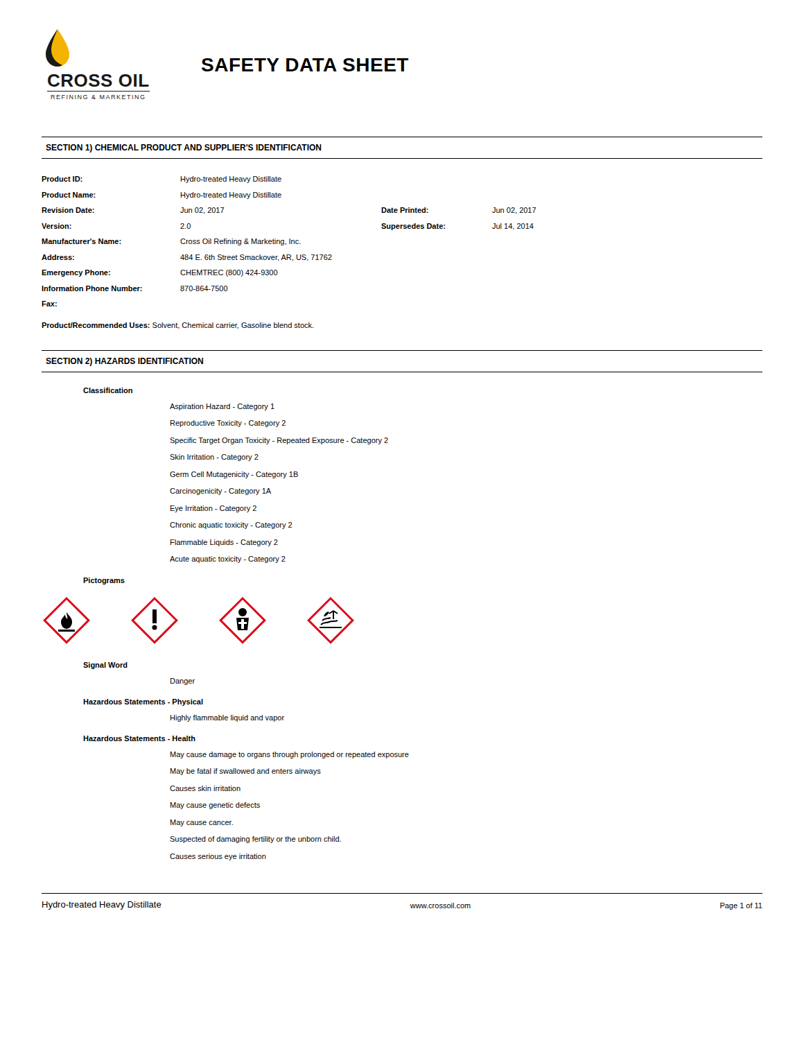CROSS OIL
REFINING & MARKETING
SAFETY DATA SHEET
SECTION 1) CHEMICAL PRODUCT AND SUPPLIER'S IDENTIFICATION
| Product ID: | Hydro-treated Heavy Distillate | | |
| Product Name: | Hydro-treated Heavy Distillate | | |
| Revision Date: | Jun 02, 2017 | Date Printed: | Jun 02, 2017 |
| Version: | 2.0 | Supersedes Date: | Jul 14, 2014 |
| Manufacturer's Name: | Cross Oil Refining & Marketing, Inc. |
| Address: | 484 E. 6th Street Smackover, AR, US, 71762 |
| Emergency Phone: | CHEMTREC (800) 424-9300 |
| Information Phone Number: | 870-864-7500 |
| Fax: | |
Product/Recommended Uses: Solvent, Chemical carrier, Gasoline blend stock.
SECTION 2) HAZARDS IDENTIFICATION
Classification
Aspiration Hazard - Category 1
Reproductive Toxicity - Category 2
Specific Target Organ Toxicity - Repeated Exposure - Category 2
Skin Irritation - Category 2
Germ Cell Mutagenicity - Category 1B
Carcinogenicity - Category 1A
Eye Irritation - Category 2
Chronic aquatic toxicity - Category 2
Flammable Liquids - Category 2
Acute aquatic toxicity - Category 2
Pictograms
Signal Word
Danger
Hazardous Statements - Physical
Highly flammable liquid and vapor
Hazardous Statements - Health
May cause damage to organs through prolonged or repeated exposure
May be fatal if swallowed and enters airways
Causes skin irritation
May cause genetic defects
May cause cancer.
Suspected of damaging fertility or the unborn child.
Causes serious eye irritation
Hydro-treated Heavy Distillate
www.crossoil.com
Page 1 of 11